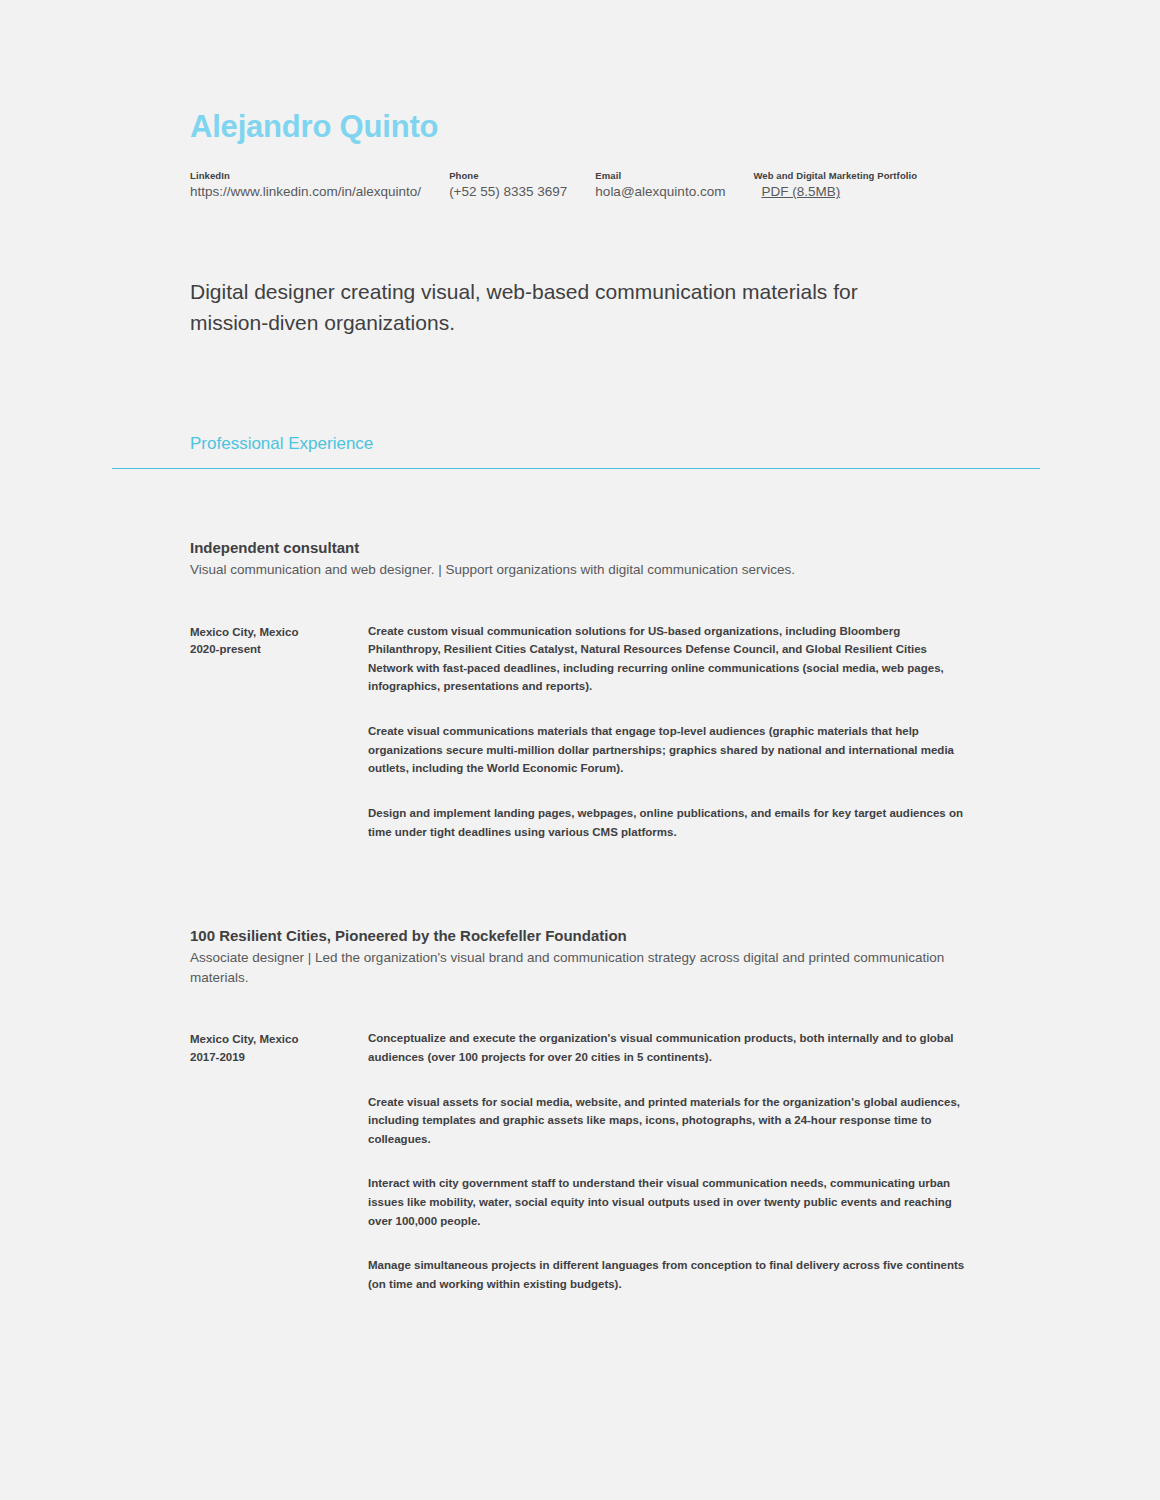Alejandro Quinto
LinkedIn https://www.linkedin.com/in/alexquinto/
Phone (+52 55) 8335 3697
Email hola@alexquinto.com
Web and Digital Marketing Portfolio PDF (8.5MB)
Digital designer creating visual, web-based communication materials for mission-diven organizations.
Professional Experience
Independent consultant
Visual communication and web designer. | Support organizations with digital communication services.
Mexico City, Mexico
2020-present
Create custom visual communication solutions for US-based organizations, including Bloomberg Philanthropy, Resilient Cities Catalyst, Natural Resources Defense Council, and Global Resilient Cities Network with fast-paced deadlines, including recurring online communications (social media, web pages, infographics, presentations and reports).
Create visual communications materials that engage top-level audiences (graphic materials that help organizations secure multi-million dollar partnerships; graphics shared by national and international media outlets, including the World Economic Forum).
Design and implement landing pages, webpages, online publications, and emails for key target audiences on time under tight deadlines using various CMS platforms.
100 Resilient Cities, Pioneered by the Rockefeller Foundation
Associate designer | Led the organization's visual brand and communication strategy across digital and printed communication materials.
Mexico City, Mexico
2017-2019
Conceptualize and execute the organization's visual communication products, both internally and to global audiences (over 100 projects for over 20 cities in 5 continents).
Create visual assets for social media, website, and printed materials for the organization's global audiences, including templates and graphic assets like maps, icons, photographs, with a 24-hour response time to colleagues.
Interact with city government staff to understand their visual communication needs, communicating urban issues like mobility, water, social equity into visual outputs used in over twenty public events and reaching over 100,000 people.
Manage simultaneous projects in different languages from conception to final delivery across five continents (on time and working within existing budgets).